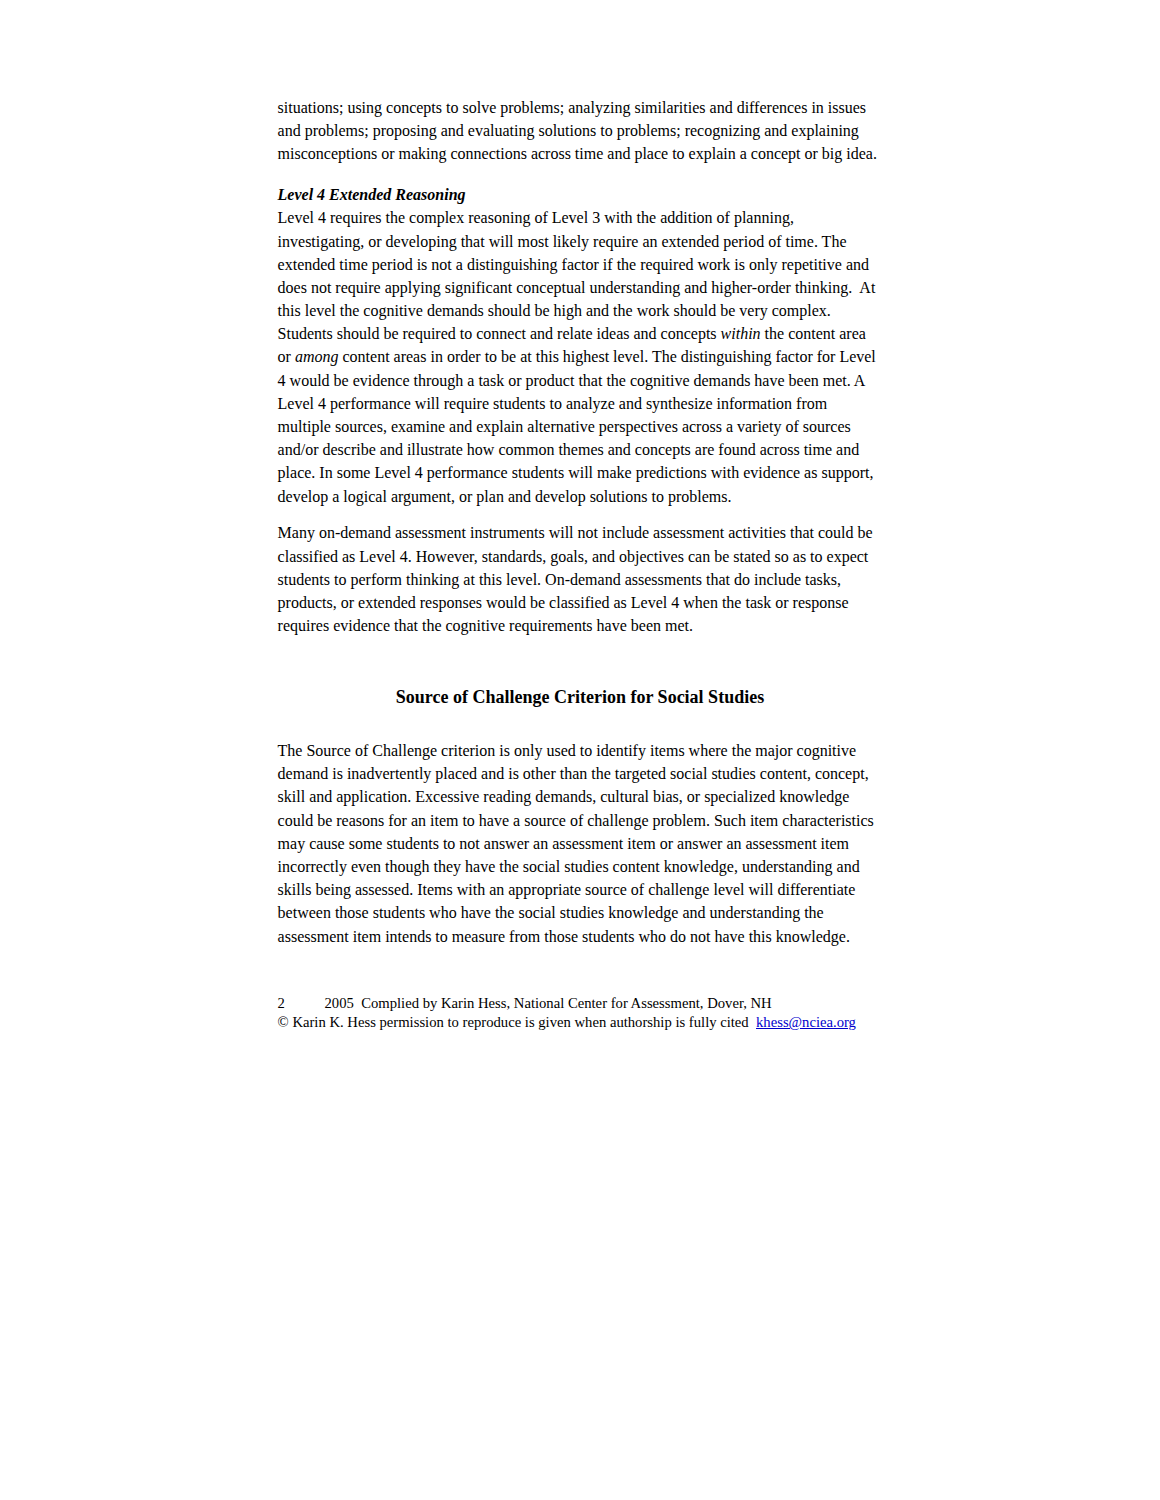situations; using concepts to solve problems; analyzing similarities and differences in issues and problems; proposing and evaluating solutions to problems; recognizing and explaining misconceptions or making connections across time and place to explain a concept or big idea.
Level 4 Extended Reasoning
Level 4 requires the complex reasoning of Level 3 with the addition of planning, investigating, or developing that will most likely require an extended period of time. The extended time period is not a distinguishing factor if the required work is only repetitive and does not require applying significant conceptual understanding and higher-order thinking. At this level the cognitive demands should be high and the work should be very complex. Students should be required to connect and relate ideas and concepts within the content area or among content areas in order to be at this highest level. The distinguishing factor for Level 4 would be evidence through a task or product that the cognitive demands have been met. A Level 4 performance will require students to analyze and synthesize information from multiple sources, examine and explain alternative perspectives across a variety of sources and/or describe and illustrate how common themes and concepts are found across time and place. In some Level 4 performance students will make predictions with evidence as support, develop a logical argument, or plan and develop solutions to problems.
Many on-demand assessment instruments will not include assessment activities that could be classified as Level 4. However, standards, goals, and objectives can be stated so as to expect students to perform thinking at this level. On-demand assessments that do include tasks, products, or extended responses would be classified as Level 4 when the task or response requires evidence that the cognitive requirements have been met.
Source of Challenge Criterion for Social Studies
The Source of Challenge criterion is only used to identify items where the major cognitive demand is inadvertently placed and is other than the targeted social studies content, concept, skill and application. Excessive reading demands, cultural bias, or specialized knowledge could be reasons for an item to have a source of challenge problem. Such item characteristics may cause some students to not answer an assessment item or answer an assessment item incorrectly even though they have the social studies content knowledge, understanding and skills being assessed. Items with an appropriate source of challenge level will differentiate between those students who have the social studies knowledge and understanding the assessment item intends to measure from those students who do not have this knowledge.
22005 Complied by Karin Hess, National Center for Assessment, Dover, NH
© Karin K. Hess permission to reproduce is given when authorship is fully cited khess@nciea.org